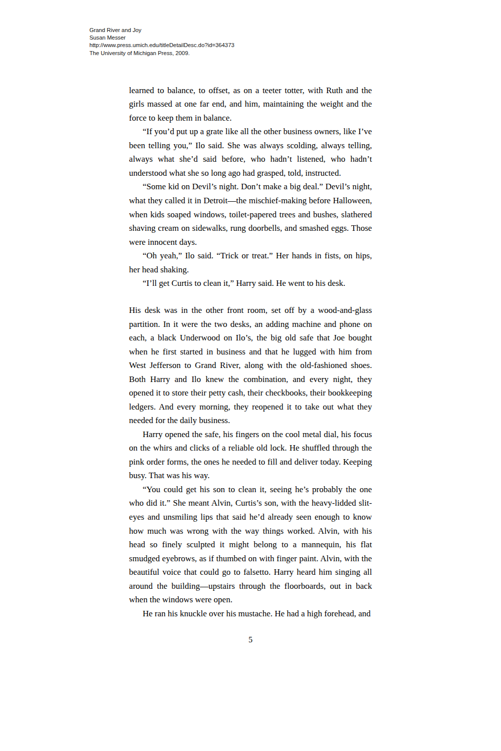Grand River and Joy
Susan Messer
http://www.press.umich.edu/titleDetailDesc.do?id=364373
The University of Michigan Press, 2009.
learned to balance, to offset, as on a teeter totter, with Ruth and the girls massed at one far end, and him, maintaining the weight and the force to keep them in balance.
“If you’d put up a grate like all the other business owners, like I’ve been telling you,” Ilo said. She was always scolding, always telling, always what she’d said before, who hadn’t listened, who hadn’t understood what she so long ago had grasped, told, instructed.
“Some kid on Devil’s night. Don’t make a big deal.” Devil’s night, what they called it in Detroit—the mischief-making before Halloween, when kids soaped windows, toilet-papered trees and bushes, slathered shaving cream on sidewalks, rung doorbells, and smashed eggs. Those were innocent days.
“Oh yeah,” Ilo said. “Trick or treat.” Her hands in fists, on hips, her head shaking.
“I’ll get Curtis to clean it,” Harry said. He went to his desk.
His desk was in the other front room, set off by a wood-and-glass partition. In it were the two desks, an adding machine and phone on each, a black Underwood on Ilo’s, the big old safe that Joe bought when he first started in business and that he lugged with him from West Jefferson to Grand River, along with the old-fashioned shoes. Both Harry and Ilo knew the combination, and every night, they opened it to store their petty cash, their checkbooks, their bookkeeping ledgers. And every morning, they reopened it to take out what they needed for the daily business.
Harry opened the safe, his fingers on the cool metal dial, his focus on the whirs and clicks of a reliable old lock. He shuffled through the pink order forms, the ones he needed to fill and deliver today. Keeping busy. That was his way.
“You could get his son to clean it, seeing he’s probably the one who did it.” She meant Alvin, Curtis’s son, with the heavy-lidded slit-eyes and unsmiling lips that said he’d already seen enough to know how much was wrong with the way things worked. Alvin, with his head so finely sculpted it might belong to a mannequin, his flat smudged eyebrows, as if thumbed on with finger paint. Alvin, with the beautiful voice that could go to falsetto. Harry heard him singing all around the building—upstairs through the floorboards, out in back when the windows were open.
He ran his knuckle over his mustache. He had a high forehead, and
5